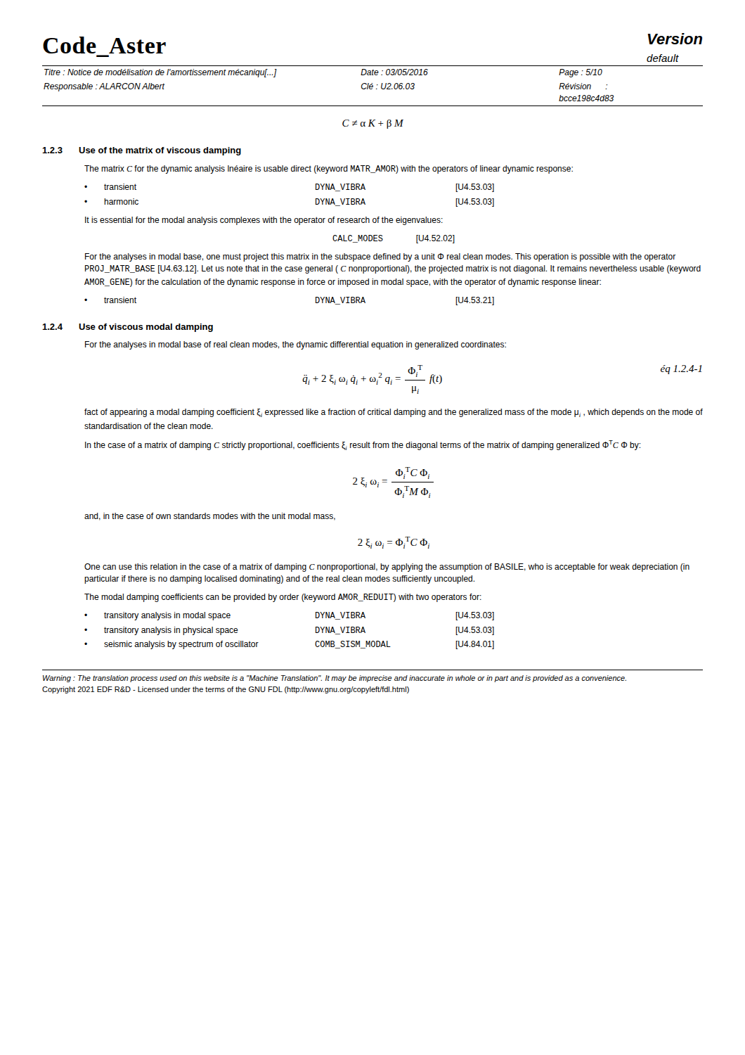Code_Aster
Version
default
| Titre : Notice de modélisation de l'amortissement mécaniqu[...] | Date : 03/05/2016 | Page : 5/10 |
| Responsable : ALARCON Albert | Clé : U2.06.03 | Révision : bcce198c4d83 |
C ≠ α K + β M
1.2.3 Use of the matrix of viscous damping
The matrix C for the dynamic analysis lnéaire is usable direct (keyword MATR_AMOR) with the operators of linear dynamic response:
• transient DYNA_VIBRA [U4.53.03]
• harmonic DYNA_VIBRA [U4.53.03]
It is essential for the modal analysis complexes with the operator of research of the eigenvalues:
CALC_MODES [U4.52.02]
For the analyses in modal base, one must project this matrix in the subspace defined by a unit Φ real clean modes. This operation is possible with the operator PROJ_MATR_BASE [U4.63.12]. Let us note that in the case general ( C nonproportional), the projected matrix is not diagonal. It remains nevertheless usable (keyword AMOR_GENE) for the calculation of the dynamic response in force or imposed in modal space, with the operator of dynamic response linear:
• transient DYNA_VIBRA [U4.53.21]
1.2.4 Use of viscous modal damping
For the analyses in modal base of real clean modes, the dynamic differential equation in generalized coordinates:
q̈i + 2 ξi ωi q̇i + ωi2 qi = ΦiT μi f(t) éq 1.2.4-1
fact of appearing a modal damping coefficient ξi expressed like a fraction of critical damping and the generalized mass of the mode μi , which depends on the mode of standardisation of the clean mode.
In the case of a matrix of damping C strictly proportional, coefficients ξi result from the diagonal terms of the matrix of damping generalized ΦTC Φ by:
2 ξi ωi = ΦiTC Φi ΦiTM Φi
and, in the case of own standards modes with the unit modal mass,
2 ξi ωi = ΦiTC Φi
One can use this relation in the case of a matrix of damping C nonproportional, by applying the assumption of BASILE, who is acceptable for weak depreciation (in particular if there is no damping localised dominating) and of the real clean modes sufficiently uncoupled.
The modal damping coefficients can be provided by order (keyword AMOR_REDUIT) with two operators for:
• transitory analysis in modal space DYNA_VIBRA [U4.53.03]
• transitory analysis in physical space DYNA_VIBRA [U4.53.03]
• seismic analysis by spectrum of oscillator COMB_SISM_MODAL [U4.84.01]
Warning : The translation process used on this website is a "Machine Translation". It may be imprecise and inaccurate in whole or in part and is provided as a convenience.
Copyright 2021 EDF R&D - Licensed under the terms of the GNU FDL (http://www.gnu.org/copyleft/fdl.html)